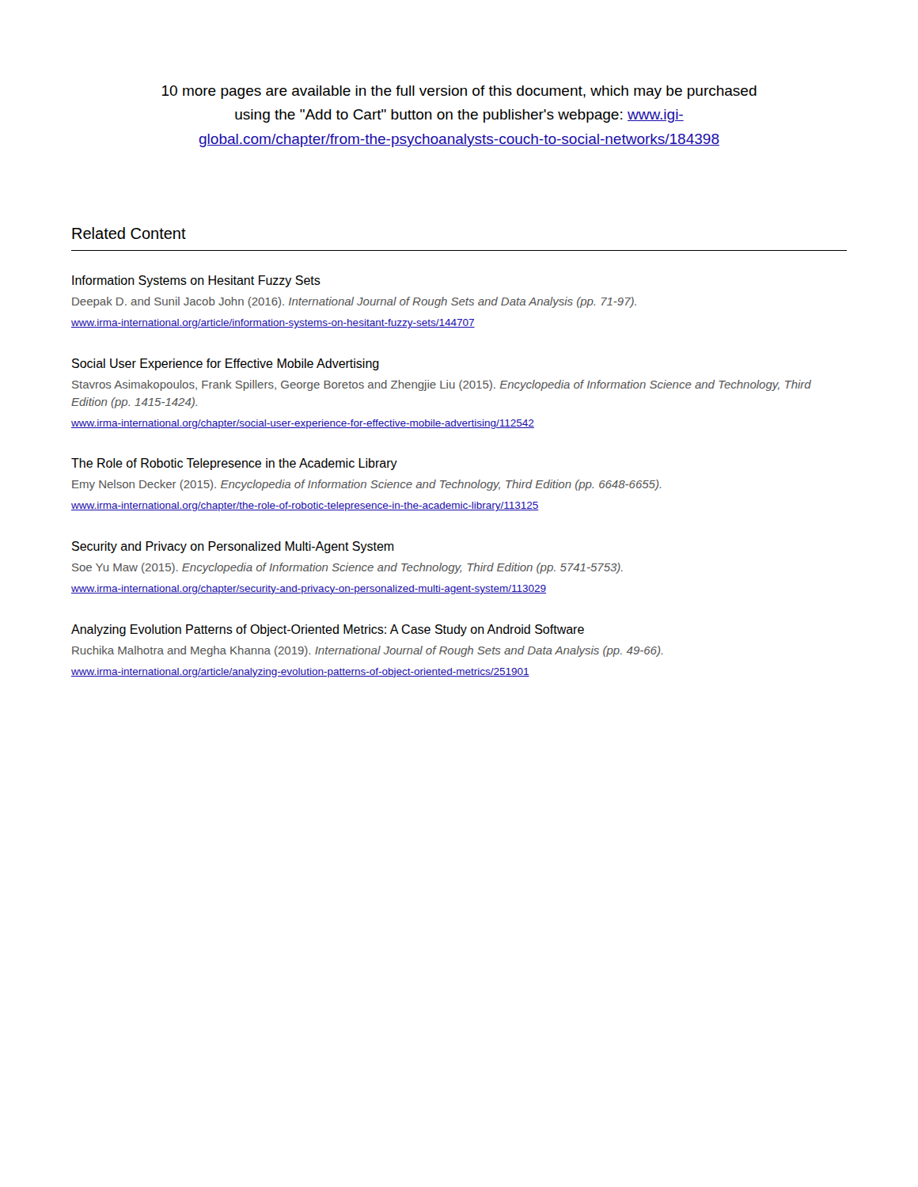10 more pages are available in the full version of this document, which may be purchased using the "Add to Cart" button on the publisher's webpage: www.igi-global.com/chapter/from-the-psychoanalysts-couch-to-social-networks/184398
Related Content
Information Systems on Hesitant Fuzzy Sets
Deepak D. and Sunil Jacob John (2016). International Journal of Rough Sets and Data Analysis (pp. 71-97).
www.irma-international.org/article/information-systems-on-hesitant-fuzzy-sets/144707
Social User Experience for Effective Mobile Advertising
Stavros Asimakopoulos, Frank Spillers, George Boretos and Zhengjie Liu (2015). Encyclopedia of Information Science and Technology, Third Edition (pp. 1415-1424).
www.irma-international.org/chapter/social-user-experience-for-effective-mobile-advertising/112542
The Role of Robotic Telepresence in the Academic Library
Emy Nelson Decker (2015). Encyclopedia of Information Science and Technology, Third Edition (pp. 6648-6655).
www.irma-international.org/chapter/the-role-of-robotic-telepresence-in-the-academic-library/113125
Security and Privacy on Personalized Multi-Agent System
Soe Yu Maw (2015). Encyclopedia of Information Science and Technology, Third Edition (pp. 5741-5753).
www.irma-international.org/chapter/security-and-privacy-on-personalized-multi-agent-system/113029
Analyzing Evolution Patterns of Object-Oriented Metrics: A Case Study on Android Software
Ruchika Malhotra and Megha Khanna (2019). International Journal of Rough Sets and Data Analysis (pp. 49-66).
www.irma-international.org/article/analyzing-evolution-patterns-of-object-oriented-metrics/251901